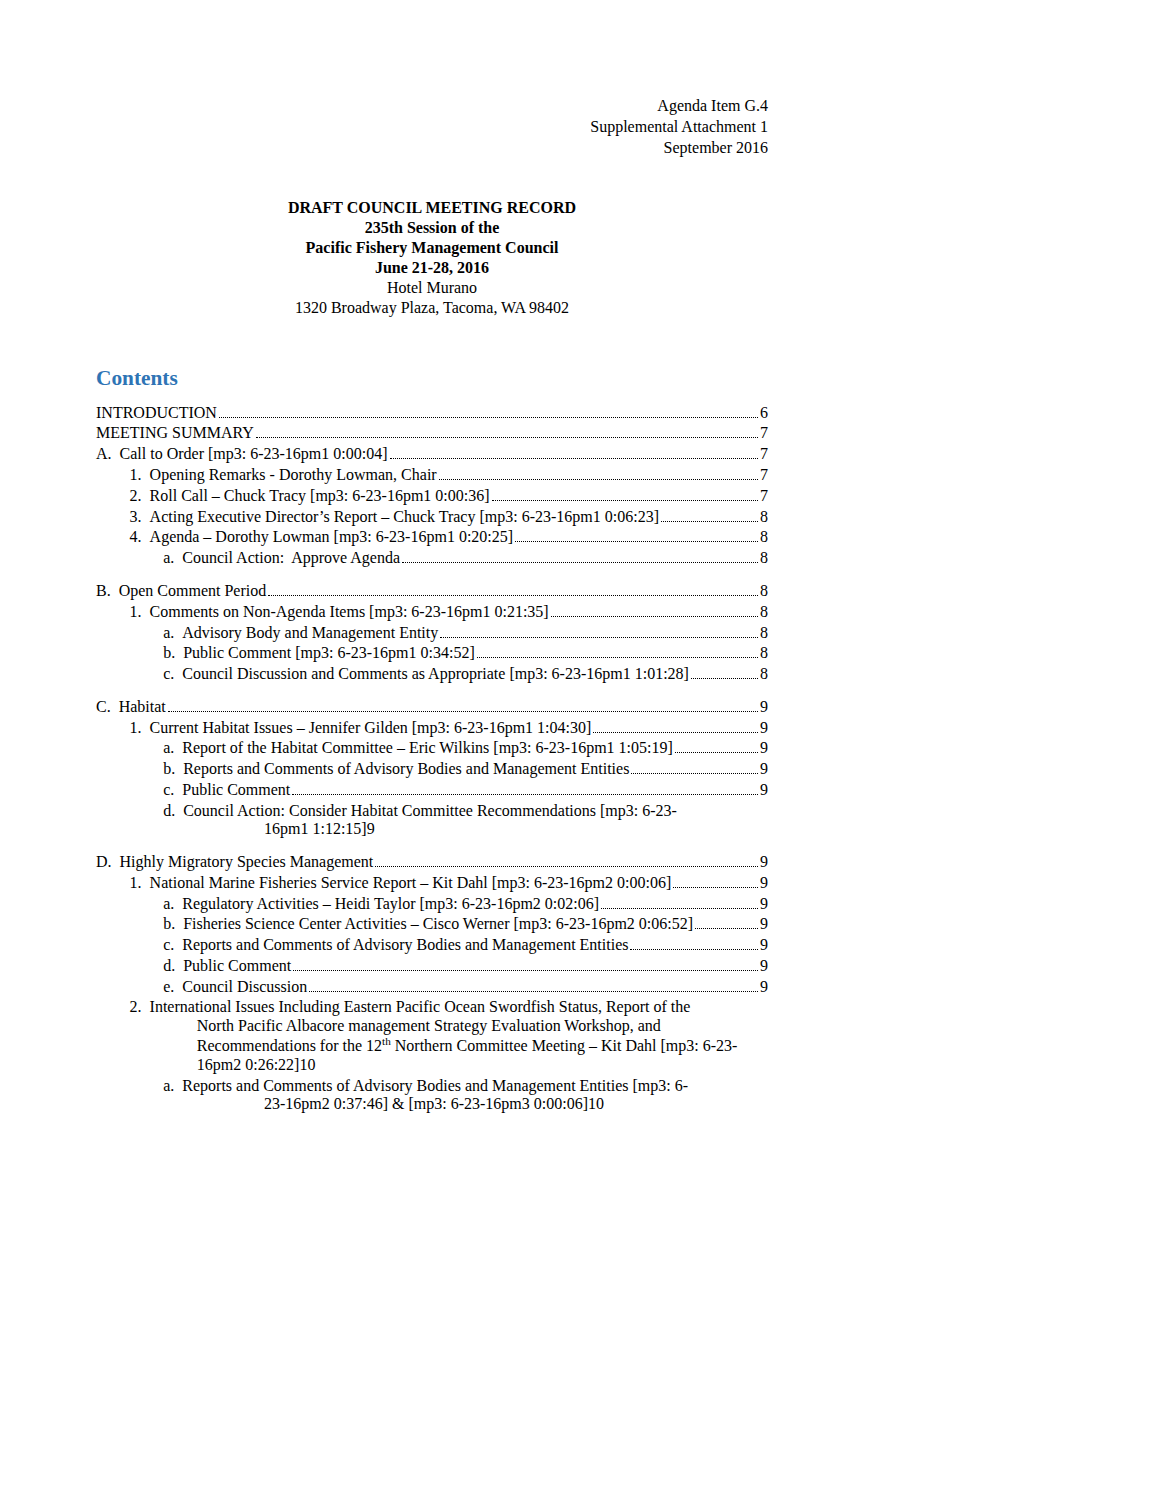Agenda Item G.4
Supplemental Attachment 1
September 2016
DRAFT COUNCIL MEETING RECORD
235th Session of the
Pacific Fishery Management Council
June 21-28, 2016
Hotel Murano
1320 Broadway Plaza, Tacoma, WA 98402
Contents
INTRODUCTION 6
MEETING SUMMARY 7
A. Call to Order [mp3: 6-23-16pm1 0:00:04] 7
1. Opening Remarks - Dorothy Lowman, Chair 7
2. Roll Call – Chuck Tracy [mp3: 6-23-16pm1 0:00:36] 7
3. Acting Executive Director’s Report – Chuck Tracy [mp3: 6-23-16pm1 0:06:23] 8
4. Agenda – Dorothy Lowman [mp3: 6-23-16pm1 0:20:25] 8
a. Council Action: Approve Agenda 8
B. Open Comment Period 8
1. Comments on Non-Agenda Items [mp3: 6-23-16pm1 0:21:35] 8
a. Advisory Body and Management Entity 8
b. Public Comment [mp3: 6-23-16pm1 0:34:52] 8
c. Council Discussion and Comments as Appropriate [mp3: 6-23-16pm1 1:01:28] 8
C. Habitat 9
1. Current Habitat Issues – Jennifer Gilden [mp3: 6-23-16pm1 1:04:30] 9
a. Report of the Habitat Committee – Eric Wilkins [mp3: 6-23-16pm1 1:05:19] 9
b. Reports and Comments of Advisory Bodies and Management Entities 9
c. Public Comment 9
d. Council Action: Consider Habitat Committee Recommendations [mp3: 6-23- 16pm1 1:12:15] 9
D. Highly Migratory Species Management 9
1. National Marine Fisheries Service Report – Kit Dahl [mp3: 6-23-16pm2 0:00:06] 9
a. Regulatory Activities – Heidi Taylor [mp3: 6-23-16pm2 0:02:06] 9
b. Fisheries Science Center Activities – Cisco Werner [mp3: 6-23-16pm2 0:06:52] 9
c. Reports and Comments of Advisory Bodies and Management Entities 9
d. Public Comment 9
e. Council Discussion 9
2. International Issues Including Eastern Pacific Ocean Swordfish Status, Report of the North Pacific Albacore management Strategy Evaluation Workshop, and Recommendations for the 12th Northern Committee Meeting – Kit Dahl [mp3: 6-23- 16pm2 0:26:22] 10
a. Reports and Comments of Advisory Bodies and Management Entities [mp3: 6- 23-16pm2 0:37:46] & [mp3: 6-23-16pm3 0:00:06] 10